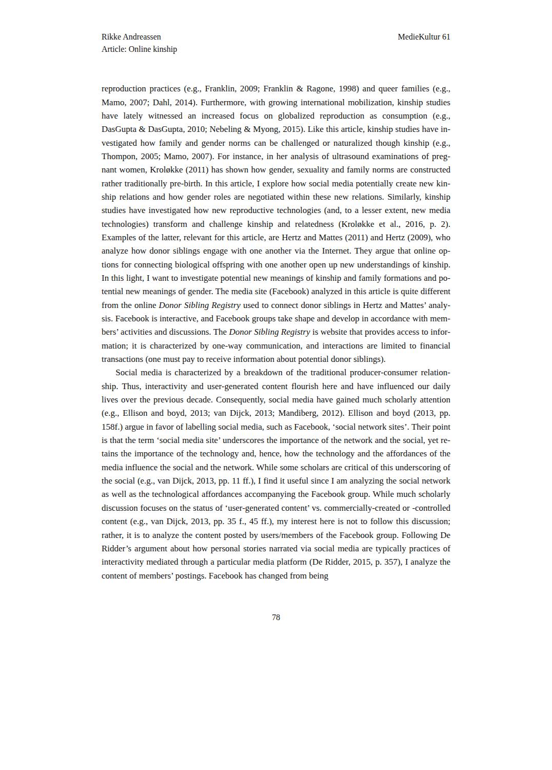Rikke Andreassen Article: Online kinship
MedieKultur 61
reproduction practices (e.g., Franklin, 2009; Franklin & Ragone, 1998) and queer families (e.g., Mamo, 2007; Dahl, 2014). Furthermore, with growing international mobilization, kinship studies have lately witnessed an increased focus on globalized reproduction as consumption (e.g., DasGupta & DasGupta, 2010; Nebeling & Myong, 2015). Like this article, kinship studies have investigated how family and gender norms can be challenged or naturalized though kinship (e.g., Thompon, 2005; Mamo, 2007). For instance, in her analysis of ultrasound examinations of pregnant women, Kroløkke (2011) has shown how gender, sexuality and family norms are constructed rather traditionally pre-birth. In this article, I explore how social media potentially create new kinship relations and how gender roles are negotiated within these new relations. Similarly, kinship studies have investigated how new reproductive technologies (and, to a lesser extent, new media technologies) transform and challenge kinship and relatedness (Kroløkke et al., 2016, p. 2). Examples of the latter, relevant for this article, are Hertz and Mattes (2011) and Hertz (2009), who analyze how donor siblings engage with one another via the Internet. They argue that online options for connecting biological offspring with one another open up new understandings of kinship. In this light, I want to investigate potential new meanings of kinship and family formations and potential new meanings of gender. The media site (Facebook) analyzed in this article is quite different from the online Donor Sibling Registry used to connect donor siblings in Hertz and Mattes’ analysis. Facebook is interactive, and Facebook groups take shape and develop in accordance with members’ activities and discussions. The Donor Sibling Registry is website that provides access to information; it is characterized by one-way communication, and interactions are limited to financial transactions (one must pay to receive information about potential donor siblings).
Social media is characterized by a breakdown of the traditional producer-consumer relationship. Thus, interactivity and user-generated content flourish here and have influenced our daily lives over the previous decade. Consequently, social media have gained much scholarly attention (e.g., Ellison and boyd, 2013; van Dijck, 2013; Mandiberg, 2012). Ellison and boyd (2013, pp. 158f.) argue in favor of labelling social media, such as Facebook, ‘social network sites’. Their point is that the term ‘social media site’ underscores the importance of the network and the social, yet retains the importance of the technology and, hence, how the technology and the affordances of the media influence the social and the network. While some scholars are critical of this underscoring of the social (e.g., van Dijck, 2013, pp. 11 ff.), I find it useful since I am analyzing the social network as well as the technological affordances accompanying the Facebook group. While much scholarly discussion focuses on the status of ‘user-generated content’ vs. commercially-created or -controlled content (e.g., van Dijck, 2013, pp. 35 f., 45 ff.), my interest here is not to follow this discussion; rather, it is to analyze the content posted by users/members of the Facebook group. Following De Ridder’s argument about how personal stories narrated via social media are typically practices of interactivity mediated through a particular media platform (De Ridder, 2015, p. 357), I analyze the content of members’ postings. Facebook has changed from being
78